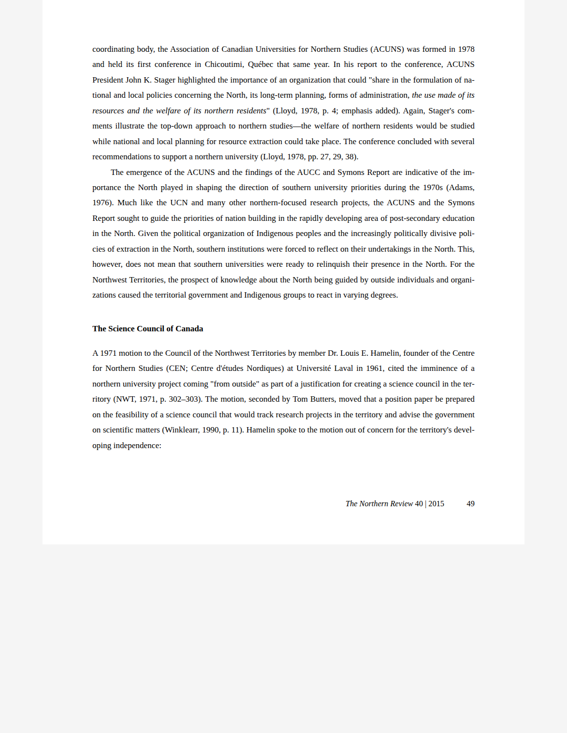coordinating body, the Association of Canadian Universities for Northern Studies (ACUNS) was formed in 1978 and held its first conference in Chicoutimi, Québec that same year. In his report to the conference, ACUNS President John K. Stager highlighted the importance of an organization that could "share in the formulation of national and local policies concerning the North, its long-term planning, forms of administration, the use made of its resources and the welfare of its northern residents" (Lloyd, 1978, p. 4; emphasis added). Again, Stager's comments illustrate the top-down approach to northern studies—the welfare of northern residents would be studied while national and local planning for resource extraction could take place. The conference concluded with several recommendations to support a northern university (Lloyd, 1978, pp. 27, 29, 38).
The emergence of the ACUNS and the findings of the AUCC and Symons Report are indicative of the importance the North played in shaping the direction of southern university priorities during the 1970s (Adams, 1976). Much like the UCN and many other northern-focused research projects, the ACUNS and the Symons Report sought to guide the priorities of nation building in the rapidly developing area of post-secondary education in the North. Given the political organization of Indigenous peoples and the increasingly politically divisive policies of extraction in the North, southern institutions were forced to reflect on their undertakings in the North. This, however, does not mean that southern universities were ready to relinquish their presence in the North. For the Northwest Territories, the prospect of knowledge about the North being guided by outside individuals and organizations caused the territorial government and Indigenous groups to react in varying degrees.
The Science Council of Canada
A 1971 motion to the Council of the Northwest Territories by member Dr. Louis E. Hamelin, founder of the Centre for Northern Studies (CEN; Centre d'études Nordiques) at Université Laval in 1961, cited the imminence of a northern university project coming "from outside" as part of a justification for creating a science council in the territory (NWT, 1971, p. 302–303). The motion, seconded by Tom Butters, moved that a position paper be prepared on the feasibility of a science council that would track research projects in the territory and advise the government on scientific matters (Winklearr, 1990, p. 11). Hamelin spoke to the motion out of concern for the territory's developing independence:
The Northern Review 40 | 2015 49